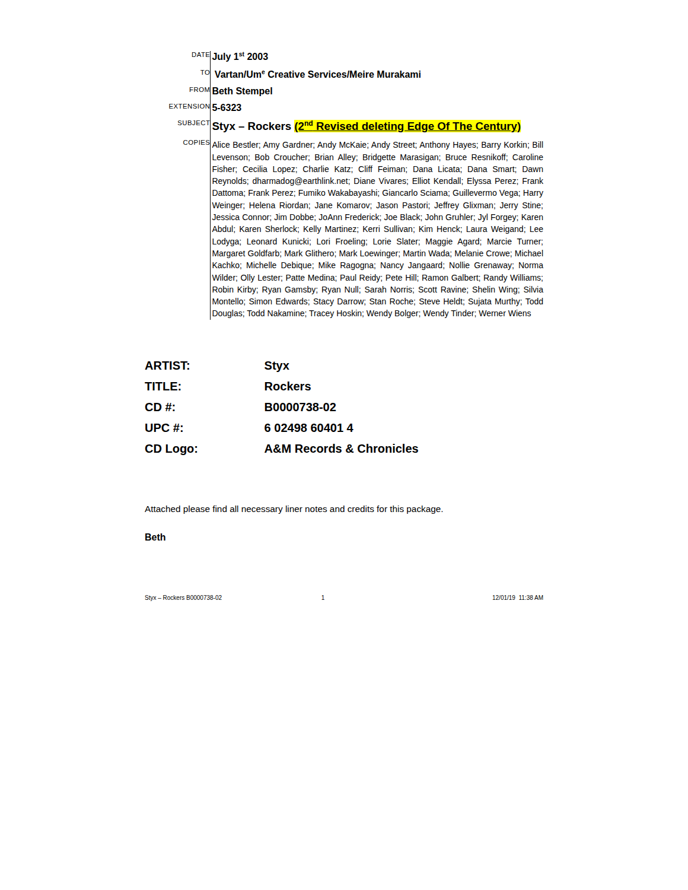| DATE | | July 1 st 2003 |
| TO | | Vartan/Um e Creative Services/Meire Murakami |
| FROM | | Beth Stempel |
| EXTENSION | | 5-6323 |
| SUBJECT | | Styx – Rockers (2 nd Revised deleting Edge Of The Century) |
| COPIES | | Alice Bestler; Amy Gardner; Andy McKaie; Andy Street; Anthony Hayes; Barry Korkin; Bill Levenson; Bob Croucher; Brian Alley; Bridgette Marasigan; Bruce Resnikoff; Caroline Fisher; Cecilia Lopez; Charlie Katz; Cliff Feiman; Dana Licata; Dana Smart; Dawn Reynolds; dharmadog@earthlink.net; Diane Vivares; Elliot Kendall; Elyssa Perez; Frank Dattoma; Frank Perez; Fumiko Wakabayashi; Giancarlo Sciama; Guillevermo Vega; Harry Weinger; Helena Riordan; Jane Komarov; Jason Pastori; Jeffrey Glixman; Jerry Stine; Jessica Connor; Jim Dobbe; JoAnn Frederick; Joe Black; John Gruhler; Jyl Forgey; Karen Abdul; Karen Sherlock; Kelly Martinez; Kerri Sullivan; Kim Henck; Laura Weigand; Lee Lodyga; Leonard Kunicki; Lori Froeling; Lorie Slater; Maggie Agard; Marcie Turner; Margaret Goldfarb; Mark Glithero; Mark Loewinger; Martin Wada; Melanie Crowe; Michael Kachko; Michelle Debique; Mike Ragogna; Nancy Jangaard; Nollie Grenaway; Norma Wilder; Olly Lester; Patte Medina; Paul Reidy; Pete Hill; Ramon Galbert; Randy Williams; Robin Kirby; Ryan Gamsby; Ryan Null; Sarah Norris; Scott Ravine; Shelin Wing; Silvia Montello; Simon Edwards; Stacy Darrow; Stan Roche; Steve Heldt; Sujata Murthy; Todd Douglas; Todd Nakamine; Tracey Hoskin; Wendy Bolger; Wendy Tinder; Werner Wiens |
ARTIST: Styx
TITLE: Rockers
CD #: B0000738-02
UPC #: 6 02498 60401 4
CD Logo: A&M Records & Chronicles
Attached please find all necessary liner notes and credits for this package.
Beth
Styx – Rockers B0000738-02 1 12/01/19 11:38 AM